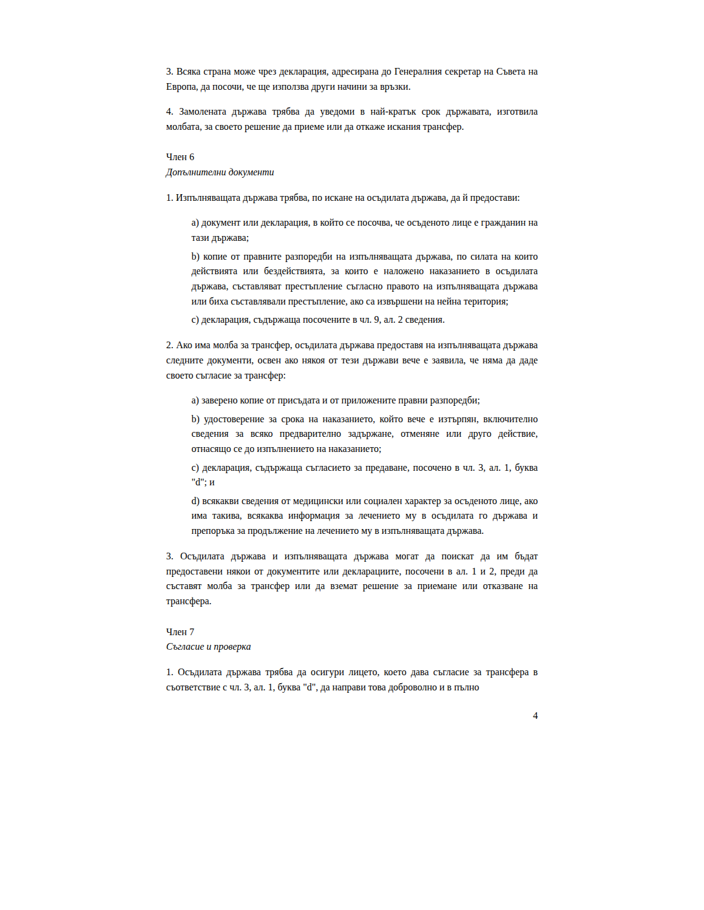3. Всяка страна може чрез декларация, адресирана до Генералния секретар на Съвета на Европа, да посочи, че ще използва други начини за връзки.
4. Замолената държава трябва да уведоми в най-кратък срок държавата, изготвила молбата, за своето решение да приеме или да откаже искания трансфер.
Член 6
Допълнителни документи
1. Изпълняващата държава трябва, по искане на осъдилата държава, да й предостави:
a) документ или декларация, в който се посочва, че осъденото лице е гражданин на тази държава;
b) копие от правните разпоредби на изпълняващата държава, по силата на които действията или бездействията, за които е наложено наказанието в осъдилата държава, съставляват престъпление съгласно правото на изпълняващата държава или биха съставлявали престъпление, ако са извършени на нейна територия;
c) декларация, съдържаща посочените в чл. 9, ал. 2 сведения.
2. Ако има молба за трансфер, осъдилата държава предоставя на изпълняващата държава следните документи, освен ако някоя от тези държави вече е заявила, че няма да даде своето съгласие за трансфер:
a) заверено копие от присъдата и от приложените правни разпоредби;
b) удостоверение за срока на наказанието, който вече е изтърпян, включително сведения за всяко предварително задържане, отменяне или друго действие, отнасящо се до изпълнението на наказанието;
c) декларация, съдържаща съгласието за предаване, посочено в чл. 3, ал. 1, буква "d"; и
d) всякакви сведения от медицински или социален характер за осъденото лице, ако има такива, всякаква информация за лечението му в осъдилата го държава и препоръка за продължение на лечението му в изпълняващата държава.
3. Осъдилата държава и изпълняващата държава могат да поискат да им бъдат предоставени някои от документите или декларациите, посочени в ал. 1 и 2, преди да съставят молба за трансфер или да вземат решение за приемане или отказване на трансфера.
Член 7
Съгласие и проверка
1. Осъдилата държава трябва да осигури лицето, което дава съгласие за трансфера в съответствие с чл. 3, ал. 1, буква "d", да направи това доброволно и в пълно
4